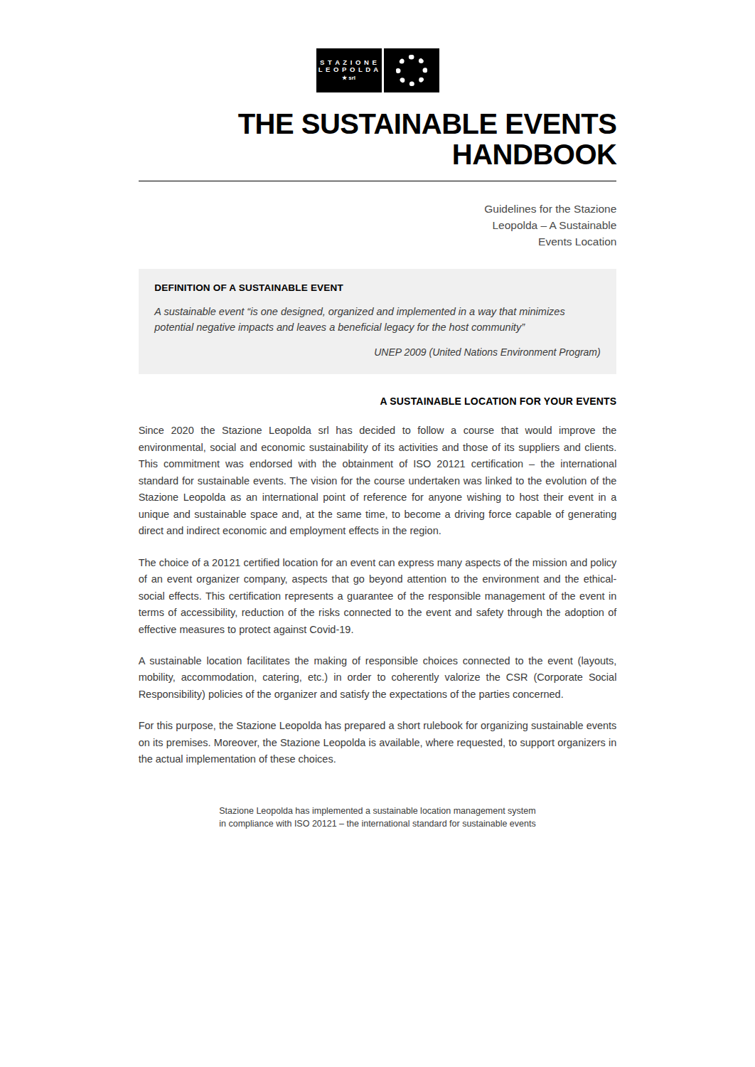S T A Z I O N E L E O P O L D A ★ srl
THE SUSTAINABLE EVENTS
HANDBOOK
Guidelines for the Stazione
Leopolda – A Sustainable
Events Location
DEFINITION OF A SUSTAINABLE EVENT
A sustainable event “is one designed, organized and implemented in a way that minimizes potential negative impacts and leaves a beneficial legacy for the host community”
UNEP 2009 (United Nations Environment Program)
A SUSTAINABLE LOCATION FOR YOUR EVENTS
Since 2020 the Stazione Leopolda srl has decided to follow a course that would improve the environmental, social and economic sustainability of its activities and those of its suppliers and clients. This commitment was endorsed with the obtainment of ISO 20121 certification – the international standard for sustainable events. The vision for the course undertaken was linked to the evolution of the Stazione Leopolda as an international point of reference for anyone wishing to host their event in a unique and sustainable space and, at the same time, to become a driving force capable of generating direct and indirect economic and employment effects in the region.
The choice of a 20121 certified location for an event can express many aspects of the mission and policy of an event organizer company, aspects that go beyond attention to the environment and the ethical-social effects. This certification represents a guarantee of the responsible management of the event in terms of accessibility, reduction of the risks connected to the event and safety through the adoption of effective measures to protect against Covid-19.
A sustainable location facilitates the making of responsible choices connected to the event (layouts, mobility, accommodation, catering, etc.) in order to coherently valorize the CSR (Corporate Social Responsibility) policies of the organizer and satisfy the expectations of the parties concerned.
For this purpose, the Stazione Leopolda has prepared a short rulebook for organizing sustainable events on its premises. Moreover, the Stazione Leopolda is available, where requested, to support organizers in the actual implementation of these choices.
Stazione Leopolda has implemented a sustainable location management system
in compliance with ISO 20121 – the international standard for sustainable events